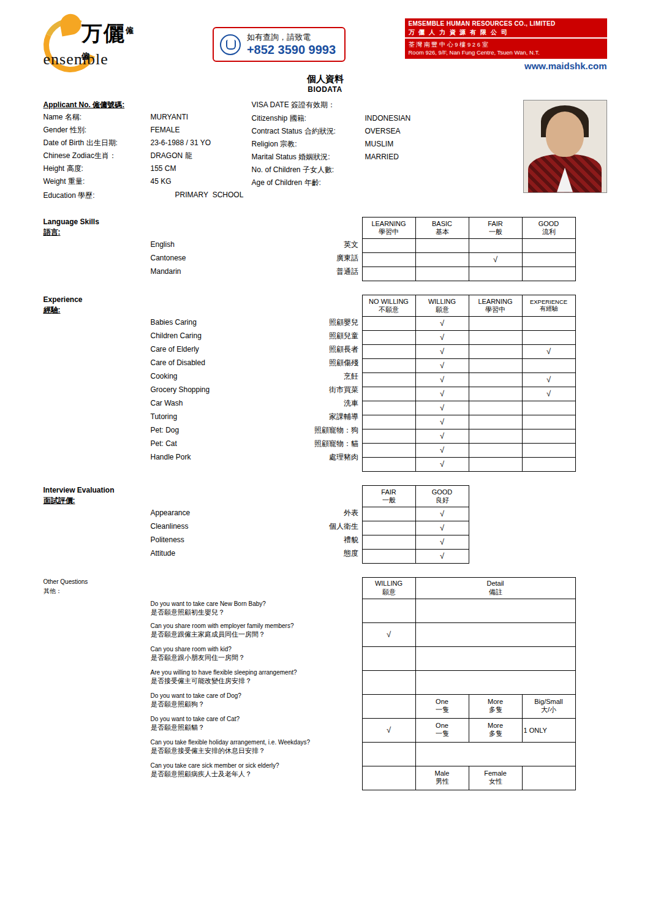万儷僱
僱
ensemble
如有查詢，請致電
+852 3590 9993
EMSEMBLE HUMAN RESOURCES CO., LIMITED
万 儷 人 力 資 源 有 限 公 司
荃 灣 南 豐 中 心 9 樓 9 2 6 室
Room 926, 9/F, Nan Fung Centre, Tsuen Wan, N.T.
www.maidshk.com
個人資料
BIODATA
Applicant No. 僱傭號碼:
Name 名稱:
MURYANTI
Gender 性別:
FEMALE
Date of Birth 出生日期:
23-6-1988 / 31 YO
Chinese Zodiac生肖：
DRAGON 龍
Height 高度:
155 CM
Weight 重量:
45 KG
Education 學歷:
PRIMARY SCHOOL
VISA DATE 簽證有效期：
Citizenship 國籍:
INDONESIAN
Contract Status 合約狀況:
OVERSEA
Religion 宗教:
MUSLIM
Marital Status 婚姻狀況:
MARRIED
No. of Children 子女人數:
Age of Children 年齡:
Language Skills
語言:
English 英文
Cantonese 廣東話
Mandarin 普通話
| LEARNING 學習中 | BASIC 基本 | FAIR 一般 | GOOD 流利 |
| --- | --- | --- | --- |
| | | √ | |
Experience
經驗:
Babies Caring 照顧嬰兒
Children Caring 照顧兒童
Care of Elderly 照顧長者
Care of Disabled 照顧傷殘
Cooking 烹飪
Grocery Shopping 街市買菜
Car Wash 洗車
Tutoring 家課輔導
Pet: Dog 照顧寵物：狗
Pet: Cat 照顧寵物：貓
Handle Pork 處理豬肉
| NO WILLING 不願意 | WILLING 願意 | LEARNING 學習中 | EXPERIENCE 有經驗 |
| --- | --- | --- | --- |
| | √ | | |
| | √ | | |
| | √ | | √ |
| | √ | | |
| | √ | | √ |
| | √ | | √ |
| | √ | | |
| | √ | | |
| | √ | | |
| | √ | | |
| | √ | | |
Interview Evaluation
面試評價:
Appearance 外表
Cleanliness 個人衛生
Politeness 禮貌
Attitude 態度
| FAIR 一般 | GOOD 良好 |
| --- | --- |
| | √ |
| | √ |
| | √ |
| | √ |
Other Questions
其他：
Do you want to take care New Born Baby? 是否願意照顧初生嬰兒？
Can you share room with employer family members? 是否願意跟僱主家庭成員同住一房間？
Can you share room with kid? 是否願意跟小朋友同住一房間？
Are you willing to have flexible sleeping arrangement? 是否接受僱主可能改變住房安排？
Do you want to take care of Dog? 是否願意照顧狗？
Do you want to take care of Cat? 是否願意照顧貓？
Can you take flexible holiday arrangement, i.e. Weekdays? 是否願意接受僱主安排的休息日安排？
Can you take care sick member or sick elderly? 是否願意照顧病疾人士及老年人？
| WILLING 願意 | Detail 備註 |
| --- | --- |
| √ | |
| | One 一隻 | More 多隻 | Big/Small 大/小 |
| √ | One 一隻 | More 多隻 | 1 ONLY |
| | Male 男性 | Female 女性 | |